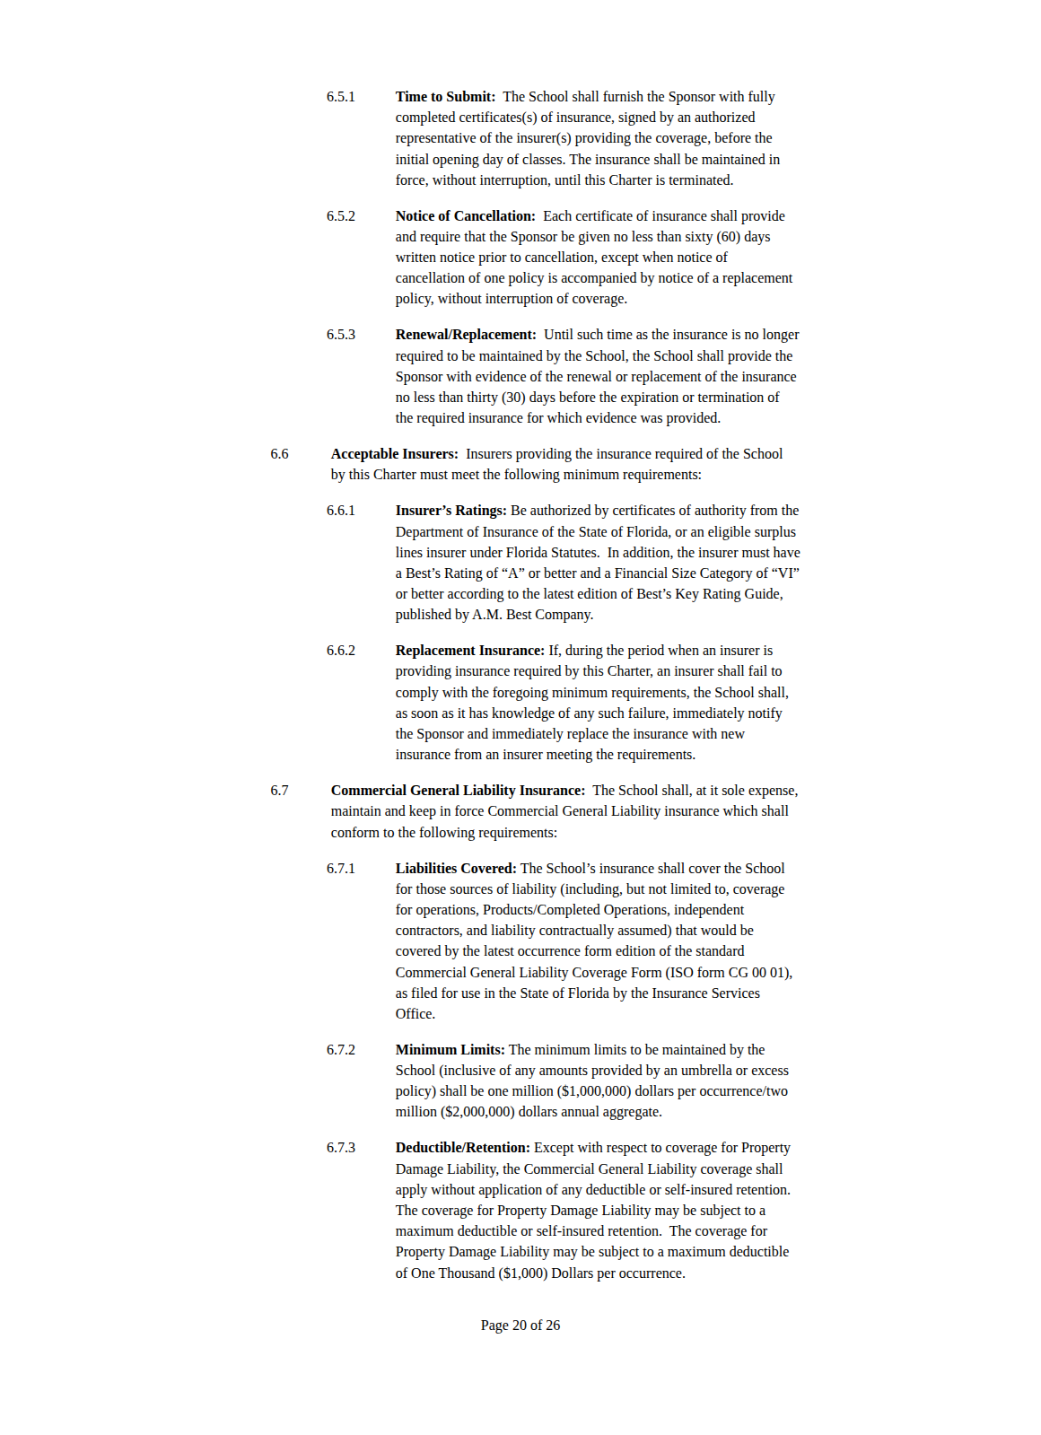6.5.1
Time to Submit: The School shall furnish the Sponsor with fully completed certificates(s) of insurance, signed by an authorized representative of the insurer(s) providing the coverage, before the initial opening day of classes. The insurance shall be maintained in force, without interruption, until this Charter is terminated.
6.5.2
Notice of Cancellation: Each certificate of insurance shall provide and require that the Sponsor be given no less than sixty (60) days written notice prior to cancellation, except when notice of cancellation of one policy is accompanied by notice of a replacement policy, without interruption of coverage.
6.5.3
Renewal/Replacement: Until such time as the insurance is no longer required to be maintained by the School, the School shall provide the Sponsor with evidence of the renewal or replacement of the insurance no less than thirty (30) days before the expiration or termination of the required insurance for which evidence was provided.
6.6
Acceptable Insurers: Insurers providing the insurance required of the School by this Charter must meet the following minimum requirements:
6.6.1
Insurer’s Ratings: Be authorized by certificates of authority from the Department of Insurance of the State of Florida, or an eligible surplus lines insurer under Florida Statutes. In addition, the insurer must have a Best’s Rating of “A” or better and a Financial Size Category of “VI” or better according to the latest edition of Best’s Key Rating Guide, published by A.M. Best Company.
6.6.2
Replacement Insurance: If, during the period when an insurer is providing insurance required by this Charter, an insurer shall fail to comply with the foregoing minimum requirements, the School shall, as soon as it has knowledge of any such failure, immediately notify the Sponsor and immediately replace the insurance with new insurance from an insurer meeting the requirements.
6.7
Commercial General Liability Insurance: The School shall, at it sole expense, maintain and keep in force Commercial General Liability insurance which shall conform to the following requirements:
6.7.1
Liabilities Covered: The School’s insurance shall cover the School for those sources of liability (including, but not limited to, coverage for operations, Products/Completed Operations, independent contractors, and liability contractually assumed) that would be covered by the latest occurrence form edition of the standard Commercial General Liability Coverage Form (ISO form CG 00 01), as filed for use in the State of Florida by the Insurance Services Office.
6.7.2
Minimum Limits: The minimum limits to be maintained by the School (inclusive of any amounts provided by an umbrella or excess policy) shall be one million ($1,000,000) dollars per occurrence/two million ($2,000,000) dollars annual aggregate.
6.7.3
Deductible/Retention: Except with respect to coverage for Property Damage Liability, the Commercial General Liability coverage shall apply without application of any deductible or self-insured retention. The coverage for Property Damage Liability may be subject to a maximum deductible or self-insured retention. The coverage for Property Damage Liability may be subject to a maximum deductible of One Thousand ($1,000) Dollars per occurrence.
Page 20 of 26